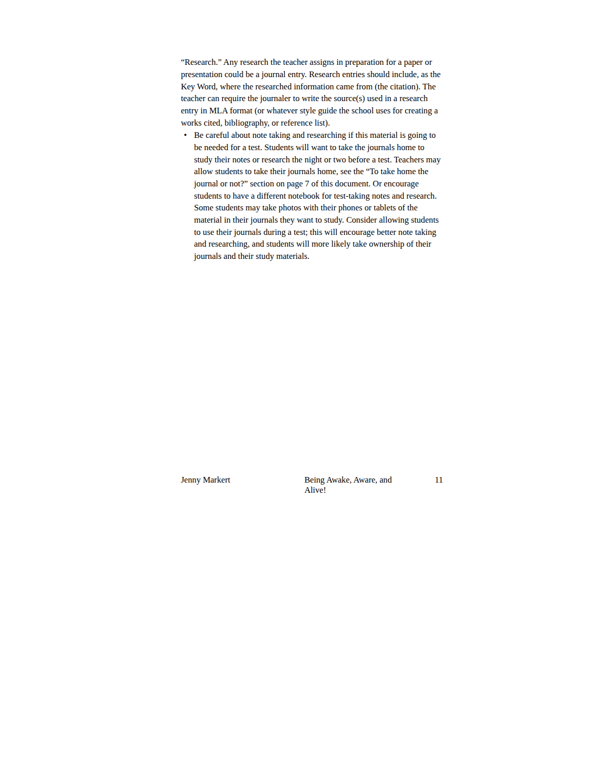“Research.” Any research the teacher assigns in preparation for a paper or presentation could be a journal entry. Research entries should include, as the Key Word, where the researched information came from (the citation). The teacher can require the journaler to write the source(s) used in a research entry in MLA format (or whatever style guide the school uses for creating a works cited, bibliography, or reference list).
Be careful about note taking and researching if this material is going to be needed for a test. Students will want to take the journals home to study their notes or research the night or two before a test. Teachers may allow students to take their journals home, see the “To take home the journal or not?” section on page 7 of this document. Or encourage students to have a different notebook for test-taking notes and research. Some students may take photos with their phones or tablets of the material in their journals they want to study. Consider allowing students to use their journals during a test; this will encourage better note taking and researching, and students will more likely take ownership of their journals and their study materials.
Jenny Markert Being Awake, Aware, and Alive! 11